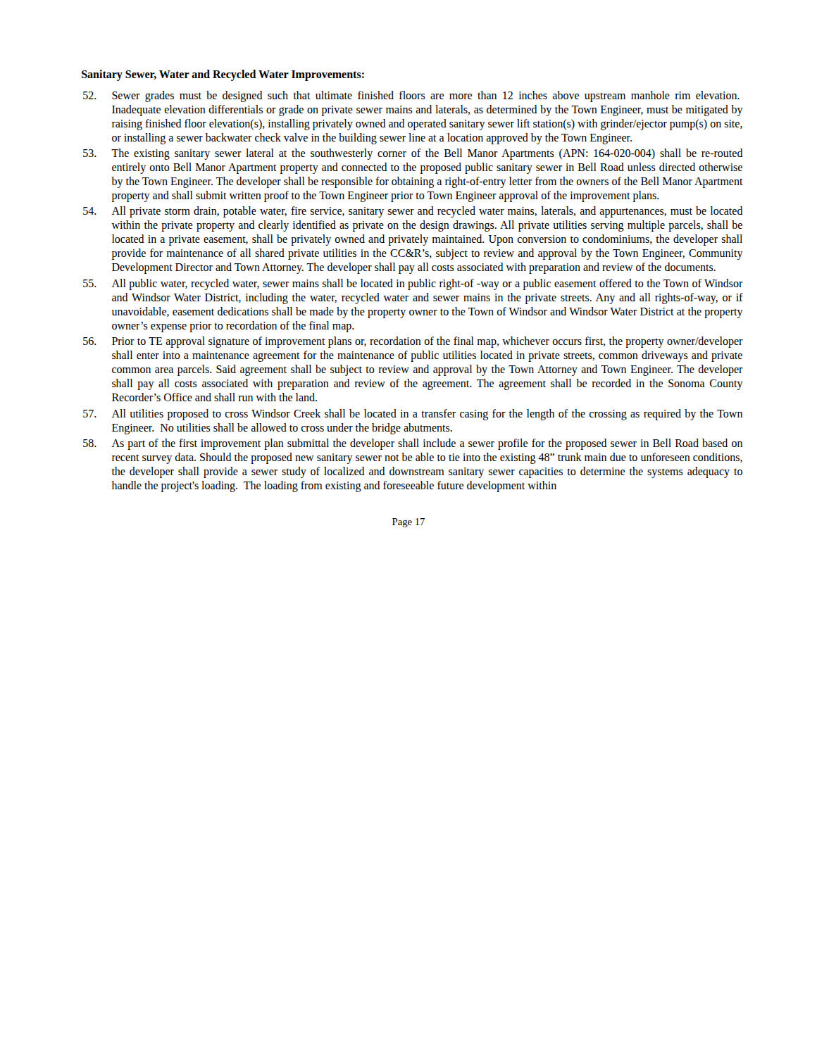Sanitary Sewer, Water and Recycled Water Improvements:
52. Sewer grades must be designed such that ultimate finished floors are more than 12 inches above upstream manhole rim elevation. Inadequate elevation differentials or grade on private sewer mains and laterals, as determined by the Town Engineer, must be mitigated by raising finished floor elevation(s), installing privately owned and operated sanitary sewer lift station(s) with grinder/ejector pump(s) on site, or installing a sewer backwater check valve in the building sewer line at a location approved by the Town Engineer.
53. The existing sanitary sewer lateral at the southwesterly corner of the Bell Manor Apartments (APN: 164-020-004) shall be re-routed entirely onto Bell Manor Apartment property and connected to the proposed public sanitary sewer in Bell Road unless directed otherwise by the Town Engineer. The developer shall be responsible for obtaining a right-of-entry letter from the owners of the Bell Manor Apartment property and shall submit written proof to the Town Engineer prior to Town Engineer approval of the improvement plans.
54. All private storm drain, potable water, fire service, sanitary sewer and recycled water mains, laterals, and appurtenances, must be located within the private property and clearly identified as private on the design drawings. All private utilities serving multiple parcels, shall be located in a private easement, shall be privately owned and privately maintained. Upon conversion to condominiums, the developer shall provide for maintenance of all shared private utilities in the CC&R’s, subject to review and approval by the Town Engineer, Community Development Director and Town Attorney. The developer shall pay all costs associated with preparation and review of the documents.
55. All public water, recycled water, sewer mains shall be located in public right-of -way or a public easement offered to the Town of Windsor and Windsor Water District, including the water, recycled water and sewer mains in the private streets. Any and all rights-of-way, or if unavoidable, easement dedications shall be made by the property owner to the Town of Windsor and Windsor Water District at the property owner’s expense prior to recordation of the final map.
56. Prior to TE approval signature of improvement plans or, recordation of the final map, whichever occurs first, the property owner/developer shall enter into a maintenance agreement for the maintenance of public utilities located in private streets, common driveways and private common area parcels. Said agreement shall be subject to review and approval by the Town Attorney and Town Engineer. The developer shall pay all costs associated with preparation and review of the agreement. The agreement shall be recorded in the Sonoma County Recorder’s Office and shall run with the land.
57. All utilities proposed to cross Windsor Creek shall be located in a transfer casing for the length of the crossing as required by the Town Engineer. No utilities shall be allowed to cross under the bridge abutments.
58. As part of the first improvement plan submittal the developer shall include a sewer profile for the proposed sewer in Bell Road based on recent survey data. Should the proposed new sanitary sewer not be able to tie into the existing 48” trunk main due to unforeseen conditions, the developer shall provide a sewer study of localized and downstream sanitary sewer capacities to determine the systems adequacy to handle the project's loading. The loading from existing and foreseeable future development within
Page 17